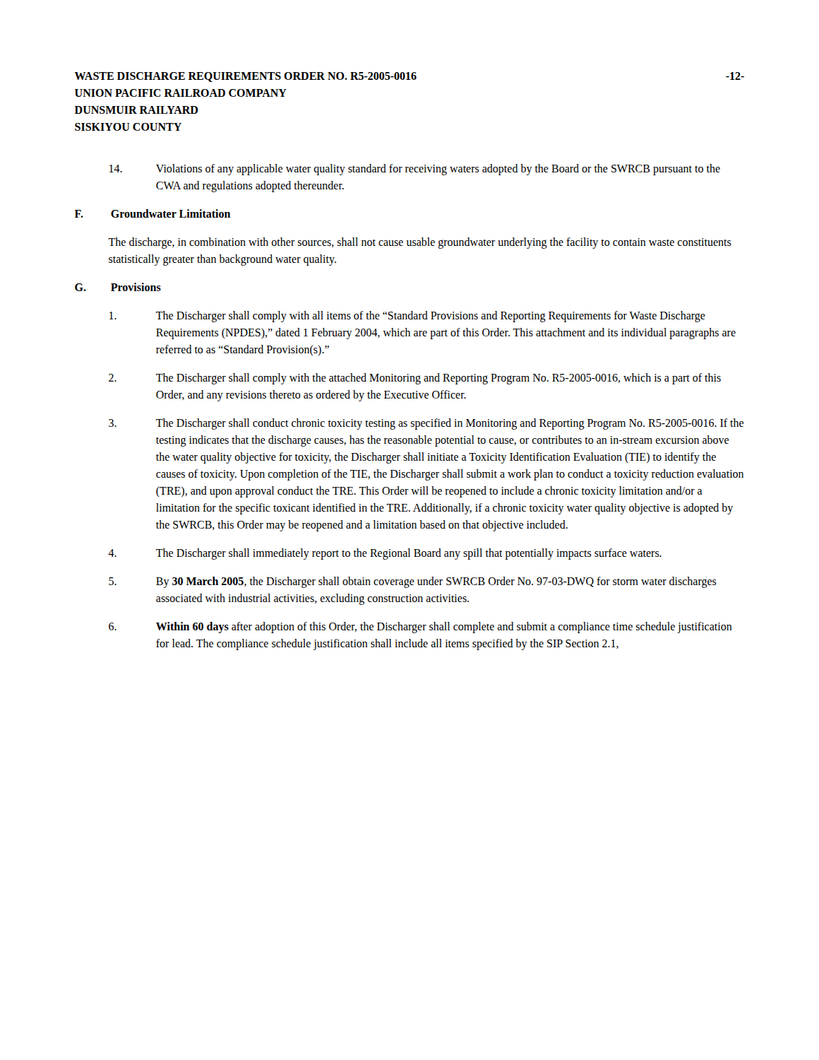Waste Discharge Requirements Order No. R5-2005-0016 -12-
Union Pacific Railroad Company
Dunsmuir Railyard
Siskiyou County
| 14. | Violations of any applicable water quality standard for receiving waters adopted by the Board or the SWRCB pursuant to the CWA and regulations adopted thereunder. |
| F. | Groundwater Limitation |
The discharge, in combination with other sources, shall not cause usable groundwater underlying the facility to contain waste constituents statistically greater than background water quality.
| G. | Provisions |
| 1. | The Discharger shall comply with all items of the “Standard Provisions and Reporting Requirements for Waste Discharge Requirements (NPDES),” dated 1 February 2004, which are part of this Order. This attachment and its individual paragraphs are referred to as “Standard Provision(s).” |
| 2. | The Discharger shall comply with the attached Monitoring and Reporting Program No. R5-2005-0016, which is a part of this Order, and any revisions thereto as ordered by the Executive Officer. |
| 3. | The Discharger shall conduct chronic toxicity testing as specified in Monitoring and Reporting Program No. R5-2005-0016. If the testing indicates that the discharge causes, has the reasonable potential to cause, or contributes to an in-stream excursion above the water quality objective for toxicity, the Discharger shall initiate a Toxicity Identification Evaluation (TIE) to identify the causes of toxicity. Upon completion of the TIE, the Discharger shall submit a work plan to conduct a toxicity reduction evaluation (TRE), and upon approval conduct the TRE. This Order will be reopened to include a chronic toxicity limitation and/or a limitation for the specific toxicant identified in the TRE. Additionally, if a chronic toxicity water quality objective is adopted by the SWRCB, this Order may be reopened and a limitation based on that objective included. |
| 4. | The Discharger shall immediately report to the Regional Board any spill that potentially impacts surface waters. |
| 5. | By 30 March 2005 , the Discharger shall obtain coverage under SWRCB Order No. 97-03-DWQ for storm water discharges associated with industrial activities, excluding construction activities. |
| 6. | Within 60 days after adoption of this Order, the Discharger shall complete and submit a compliance time schedule justification for lead. The compliance schedule justification shall include all items specified by the SIP Section 2.1, |